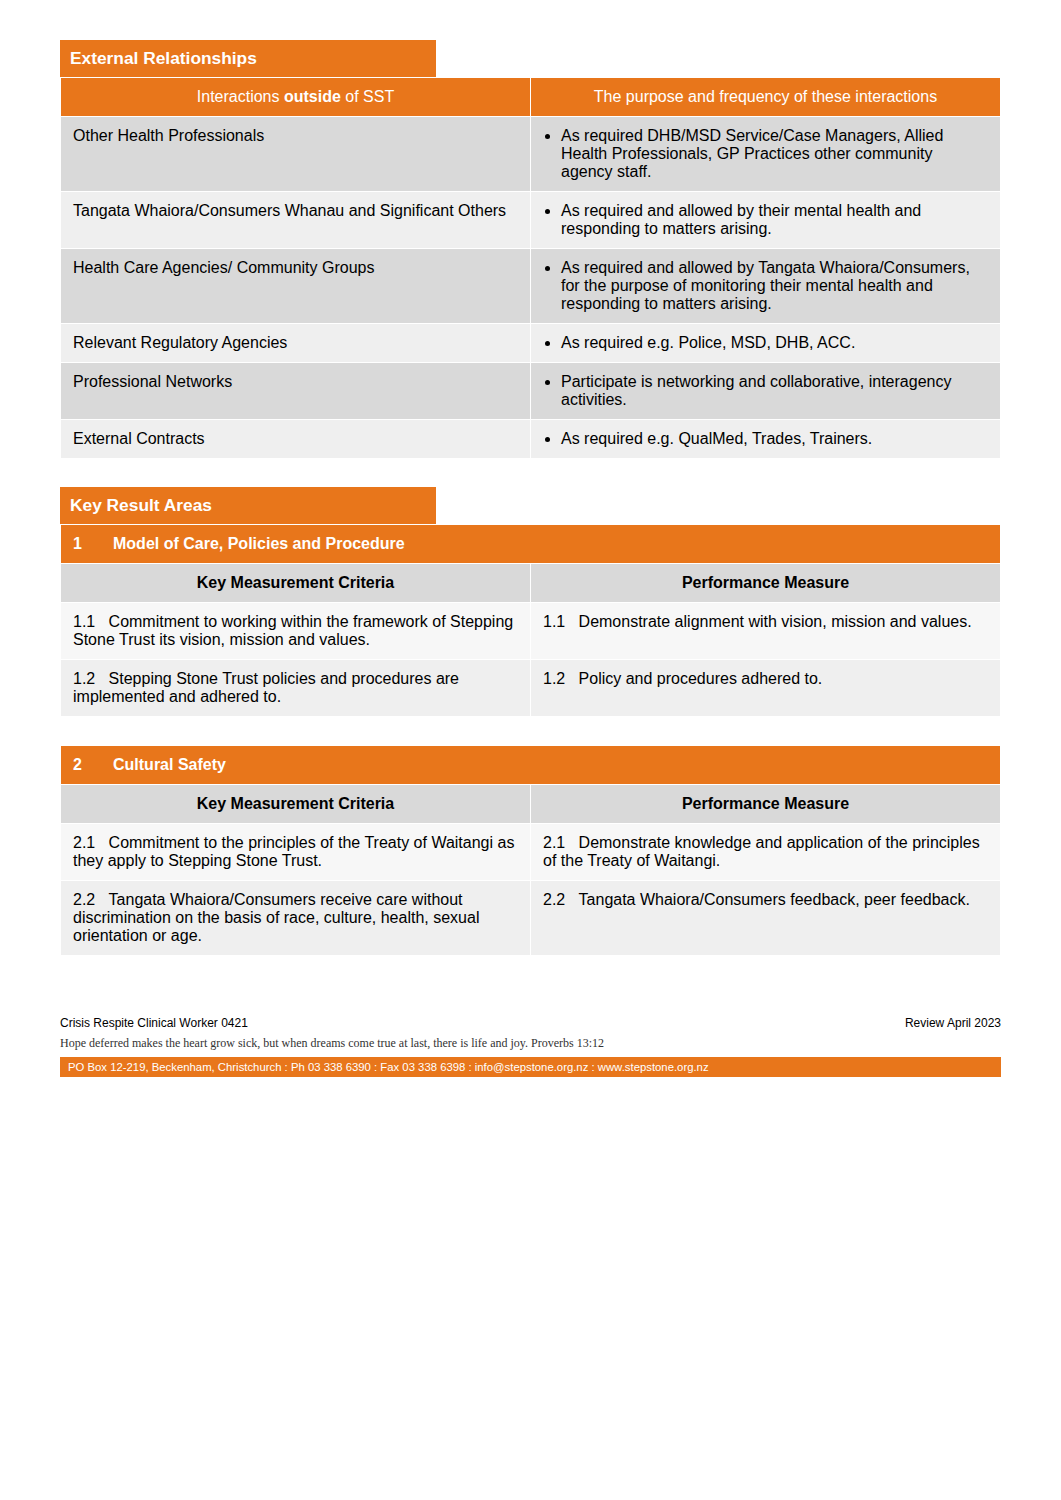External Relationships
| Interactions outside of SST | The purpose and frequency of these interactions |
| Other Health Professionals | As required DHB/MSD Service/Case Managers, Allied Health Professionals, GP Practices other community agency staff. |
| Tangata Whaiora/Consumers Whanau and Significant Others | As required and allowed by their mental health and responding to matters arising. |
| Health Care Agencies/ Community Groups | As required and allowed by Tangata Whaiora/Consumers, for the purpose of monitoring their mental health and responding to matters arising. |
| Relevant Regulatory Agencies | As required e.g. Police, MSD, DHB, ACC. |
| Professional Networks | Participate is networking and collaborative, interagency activities. |
| External Contracts | As required e.g. QualMed, Trades, Trainers. |
Key Result Areas
| 1 Model of Care, Policies and Procedure |
| Key Measurement Criteria | Performance Measure |
| 1.1 Commitment to working within the framework of Stepping Stone Trust its vision, mission and values. | 1.1 Demonstrate alignment with vision, mission and values. |
| 1.2 Stepping Stone Trust policies and procedures are implemented and adhered to. | 1.2 Policy and procedures adhered to. |
| 2 Cultural Safety |
| Key Measurement Criteria | Performance Measure |
| 2.1 Commitment to the principles of the Treaty of Waitangi as they apply to Stepping Stone Trust. | 2.1 Demonstrate knowledge and application of the principles of the Treaty of Waitangi. |
| 2.2 Tangata Whaiora/Consumers receive care without discrimination on the basis of race, culture, health, sexual orientation or age. | 2.2 Tangata Whaiora/Consumers feedback, peer feedback. |
Crisis Respite Clinical Worker 0421 Review April 2023
Hope deferred makes the heart grow sick, but when dreams come true at last, there is life and joy. Proverbs 13:12
PO Box 12-219, Beckenham, Christchurch : Ph 03 338 6390 : Fax 03 338 6398 : info@stepstone.org.nz : www.stepstone.org.nz